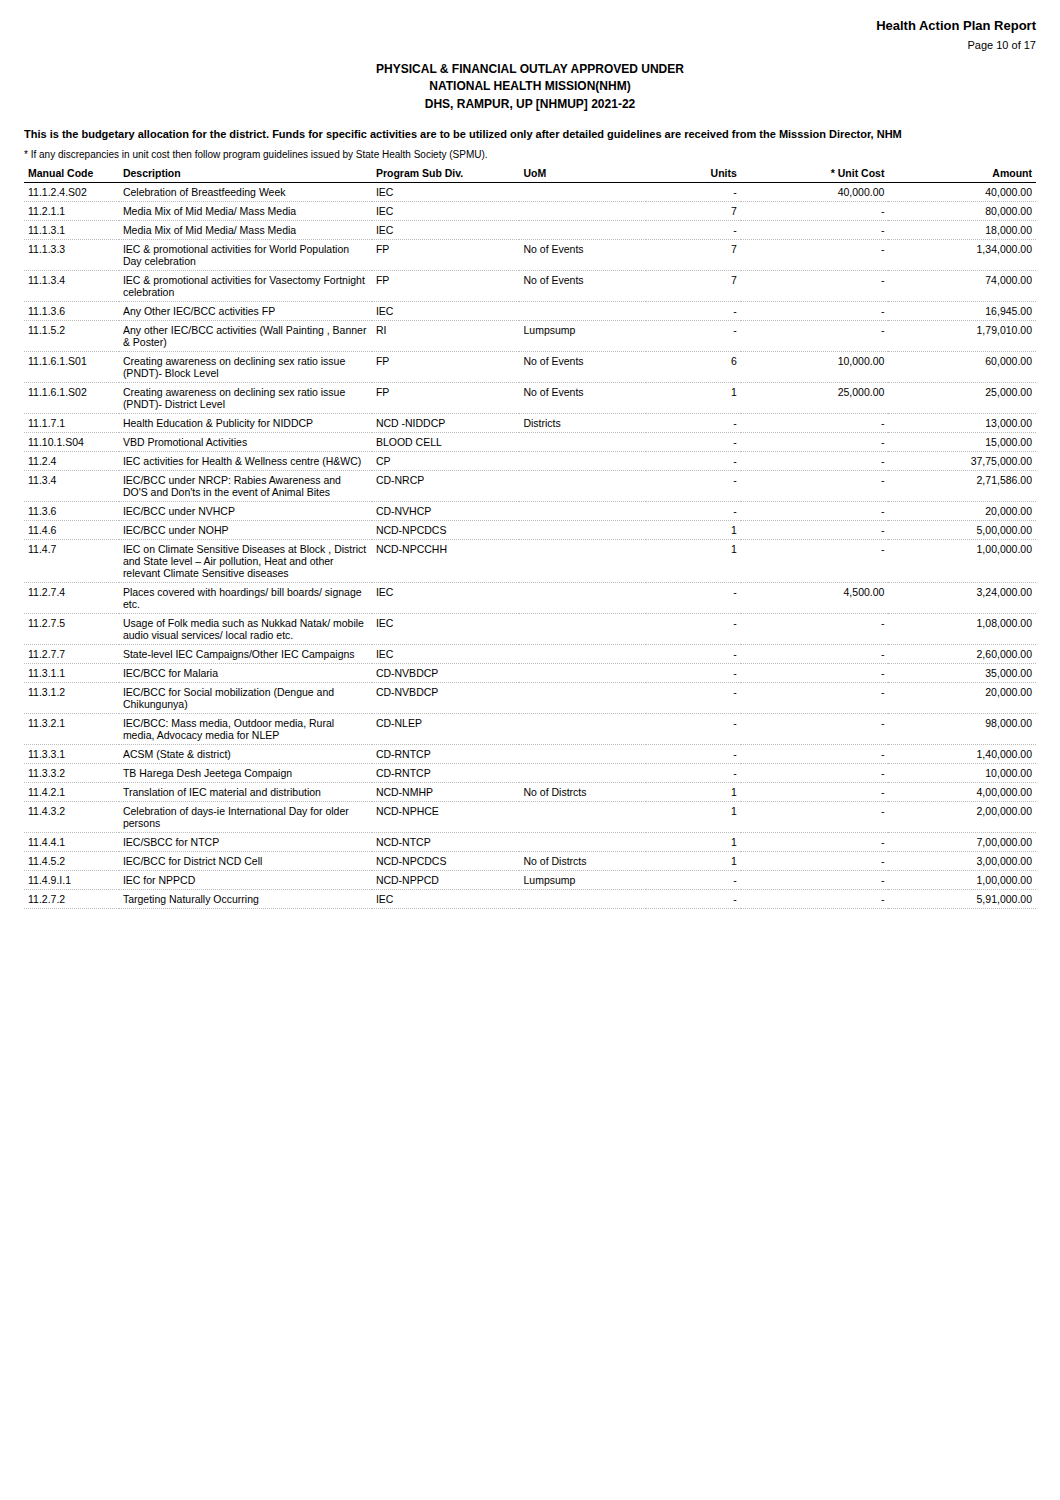Health Action Plan Report
Page 10 of 17
PHYSICAL & FINANCIAL OUTLAY APPROVED UNDER
NATIONAL HEALTH MISSION(NHM)
DHS, RAMPUR, UP [NHMUP] 2021-22
This is the budgetary allocation for the district. Funds for specific activities are to be utilized only after detailed guidelines are received from the Misssion Director, NHM
* If any discrepancies in unit cost then follow program guidelines issued by State Health Society (SPMU).
| Manual Code | Description | Program Sub Div. | UoM | Units | * Unit Cost | Amount |
| --- | --- | --- | --- | --- | --- | --- |
| 11.1.2.4.S02 | Celebration of Breastfeeding Week | IEC | | - | 40,000.00 | 40,000.00 |
| 11.2.1.1 | Media Mix of Mid Media/ Mass Media | IEC | | 7 | - | 80,000.00 |
| 11.1.3.1 | Media Mix of Mid Media/ Mass Media | IEC | | - | - | 18,000.00 |
| 11.1.3.3 | IEC & promotional activities for World Population Day celebration | FP | No of Events | 7 | - | 1,34,000.00 |
| 11.1.3.4 | IEC & promotional activities for Vasectomy Fortnight celebration | FP | No of Events | 7 | - | 74,000.00 |
| 11.1.3.6 | Any Other IEC/BCC activities FP | IEC | | - | - | 16,945.00 |
| 11.1.5.2 | Any other IEC/BCC activities (Wall Painting , Banner & Poster) | RI | Lumpsump | - | - | 1,79,010.00 |
| 11.1.6.1.S01 | Creating awareness on declining sex ratio issue (PNDT)- Block Level | FP | No of Events | 6 | 10,000.00 | 60,000.00 |
| 11.1.6.1.S02 | Creating awareness on declining sex ratio issue (PNDT)- District Level | FP | No of Events | 1 | 25,000.00 | 25,000.00 |
| 11.1.7.1 | Health Education & Publicity for NIDDCP | NCD -NIDDCP | Districts | - | - | 13,000.00 |
| 11.10.1.S04 | VBD Promotional Activities | BLOOD CELL | | - | - | 15,000.00 |
| 11.2.4 | IEC activities for Health & Wellness centre (H&WC) | CP | | - | - | 37,75,000.00 |
| 11.3.4 | IEC/BCC under NRCP: Rabies Awareness and DO'S and Don'ts in the event of Animal Bites | CD-NRCP | | - | - | 2,71,586.00 |
| 11.3.6 | IEC/BCC under NVHCP | CD-NVHCP | | - | - | 20,000.00 |
| 11.4.6 | IEC/BCC under NOHP | NCD-NPCDCS | | 1 | - | 5,00,000.00 |
| 11.4.7 | IEC on Climate Sensitive Diseases at Block , District and State level – Air pollution, Heat and other relevant Climate Sensitive diseases | NCD-NPCCHH | | 1 | - | 1,00,000.00 |
| 11.2.7.4 | Places covered with hoardings/ bill boards/ signage etc. | IEC | | - | 4,500.00 | 3,24,000.00 |
| 11.2.7.5 | Usage of Folk media such as Nukkad Natak/ mobile audio visual services/ local radio etc. | IEC | | - | - | 1,08,000.00 |
| 11.2.7.7 | State-level IEC Campaigns/Other IEC Campaigns | IEC | | - | - | 2,60,000.00 |
| 11.3.1.1 | IEC/BCC for Malaria | CD-NVBDCP | | - | - | 35,000.00 |
| 11.3.1.2 | IEC/BCC for Social mobilization (Dengue and Chikungunya) | CD-NVBDCP | | - | - | 20,000.00 |
| 11.3.2.1 | IEC/BCC: Mass media, Outdoor media, Rural media, Advocacy media for NLEP | CD-NLEP | | - | - | 98,000.00 |
| 11.3.3.1 | ACSM (State & district) | CD-RNTCP | | - | - | 1,40,000.00 |
| 11.3.3.2 | TB Harega Desh Jeetega Compaign | CD-RNTCP | | - | - | 10,000.00 |
| 11.4.2.1 | Translation of IEC material and distribution | NCD-NMHP | No of Distrcts | 1 | - | 4,00,000.00 |
| 11.4.3.2 | Celebration of days-ie International Day for older persons | NCD-NPHCE | | 1 | - | 2,00,000.00 |
| 11.4.4.1 | IEC/SBCC for NTCP | NCD-NTCP | | 1 | - | 7,00,000.00 |
| 11.4.5.2 | IEC/BCC for District NCD Cell | NCD-NPCDCS | No of Distrcts | 1 | - | 3,00,000.00 |
| 11.4.9.I.1 | IEC for NPPCD | NCD-NPPCD | Lumpsump | - | - | 1,00,000.00 |
| 11.2.7.2 | Targeting Naturally Occurring | IEC | | - | - | 5,91,000.00 |